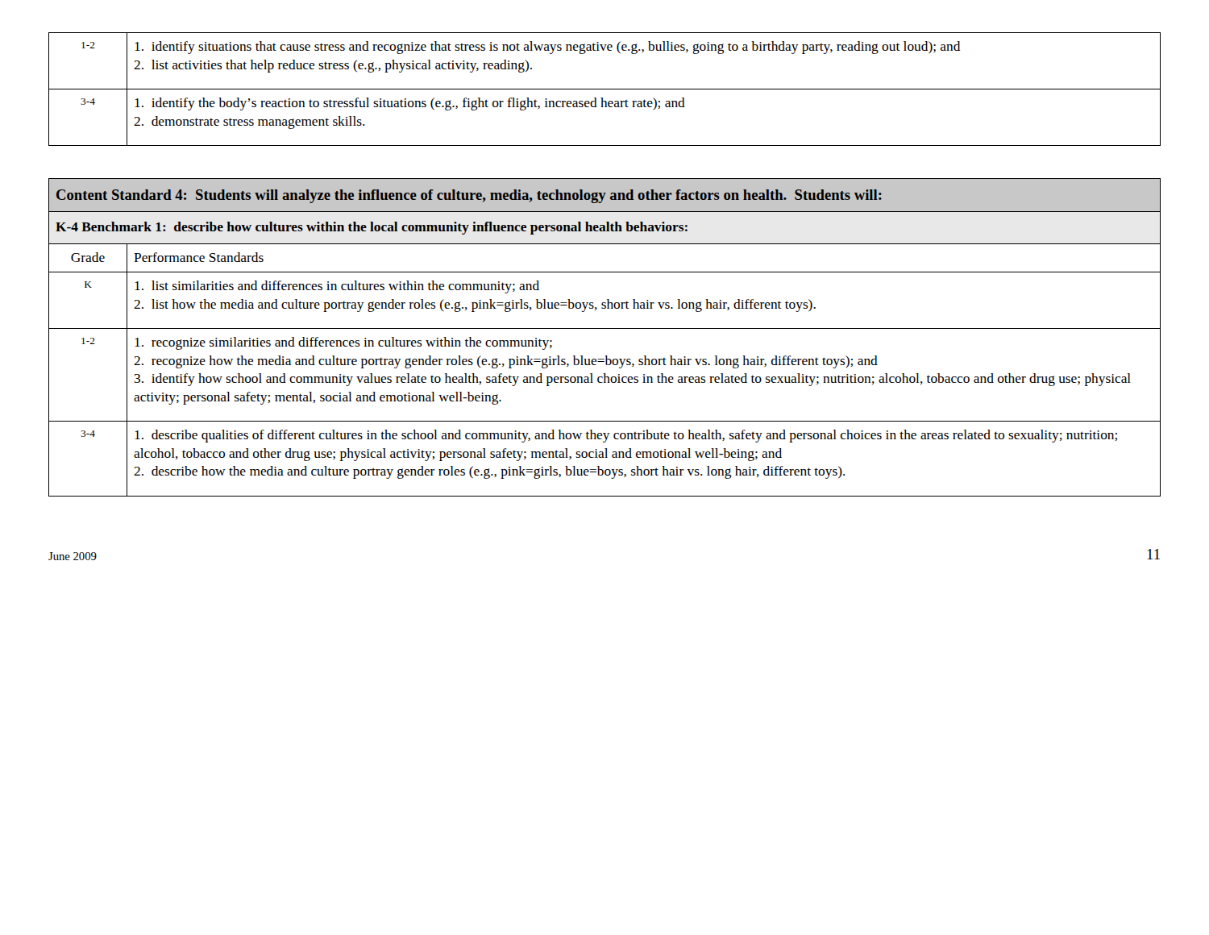| 1-2 | 1. identify situations that cause stress and recognize that stress is not always negative (e.g., bullies, going to a birthday party, reading out loud); and 2. list activities that help reduce stress (e.g., physical activity, reading). |
| 3-4 | 1. identify the bodyʼs reaction to stressful situations (e.g., fight or flight, increased heart rate); and 2. demonstrate stress management skills. |
| Content Standard 4: Students will analyze the influence of culture, media, technology and other factors on health. Students will: |
| K-4 Benchmark 1: describe how cultures within the local community influence personal health behaviors: |
| Grade | Performance Standards |
| K | 1. list similarities and differences in cultures within the community; and 2. list how the media and culture portray gender roles (e.g., pink=girls, blue=boys, short hair vs. long hair, different toys). |
| 1-2 | 1. recognize similarities and differences in cultures within the community; 2. recognize how the media and culture portray gender roles (e.g., pink=girls, blue=boys, short hair vs. long hair, different toys); and 3. identify how school and community values relate to health, safety and personal choices in the areas related to sexuality; nutrition; alcohol, tobacco and other drug use; physical activity; personal safety; mental, social and emotional well-being. |
| 3-4 | 1. describe qualities of different cultures in the school and community, and how they contribute to health, safety and personal choices in the areas related to sexuality; nutrition; alcohol, tobacco and other drug use; physical activity; personal safety; mental, social and emotional well-being; and 2. describe how the media and culture portray gender roles (e.g., pink=girls, blue=boys, short hair vs. long hair, different toys). |
June 2009 11